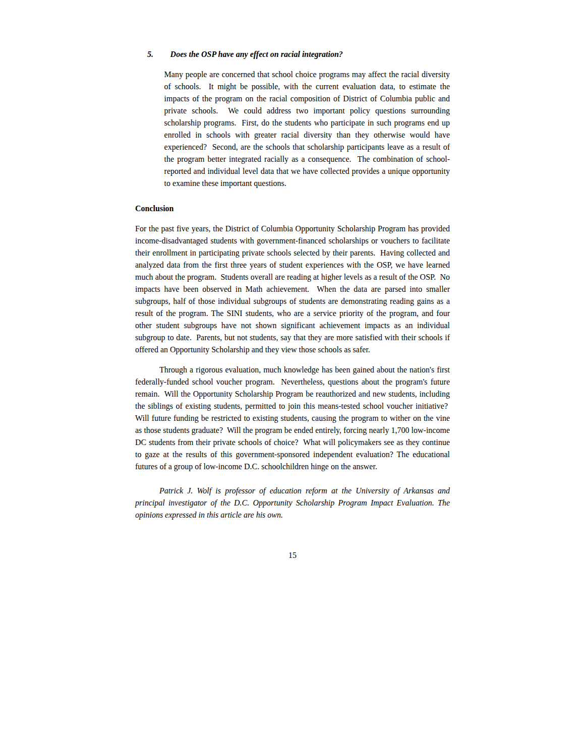5. Does the OSP have any effect on racial integration?
Many people are concerned that school choice programs may affect the racial diversity of schools. It might be possible, with the current evaluation data, to estimate the impacts of the program on the racial composition of District of Columbia public and private schools. We could address two important policy questions surrounding scholarship programs. First, do the students who participate in such programs end up enrolled in schools with greater racial diversity than they otherwise would have experienced? Second, are the schools that scholarship participants leave as a result of the program better integrated racially as a consequence. The combination of school-reported and individual level data that we have collected provides a unique opportunity to examine these important questions.
Conclusion
For the past five years, the District of Columbia Opportunity Scholarship Program has provided income-disadvantaged students with government-financed scholarships or vouchers to facilitate their enrollment in participating private schools selected by their parents. Having collected and analyzed data from the first three years of student experiences with the OSP, we have learned much about the program. Students overall are reading at higher levels as a result of the OSP. No impacts have been observed in Math achievement. When the data are parsed into smaller subgroups, half of those individual subgroups of students are demonstrating reading gains as a result of the program. The SINI students, who are a service priority of the program, and four other student subgroups have not shown significant achievement impacts as an individual subgroup to date. Parents, but not students, say that they are more satisfied with their schools if offered an Opportunity Scholarship and they view those schools as safer.
Through a rigorous evaluation, much knowledge has been gained about the nation's first federally-funded school voucher program. Nevertheless, questions about the program's future remain. Will the Opportunity Scholarship Program be reauthorized and new students, including the siblings of existing students, permitted to join this means-tested school voucher initiative? Will future funding be restricted to existing students, causing the program to wither on the vine as those students graduate? Will the program be ended entirely, forcing nearly 1,700 low-income DC students from their private schools of choice? What will policymakers see as they continue to gaze at the results of this government-sponsored independent evaluation? The educational futures of a group of low-income D.C. schoolchildren hinge on the answer.
Patrick J. Wolf is professor of education reform at the University of Arkansas and principal investigator of the D.C. Opportunity Scholarship Program Impact Evaluation. The opinions expressed in this article are his own.
15